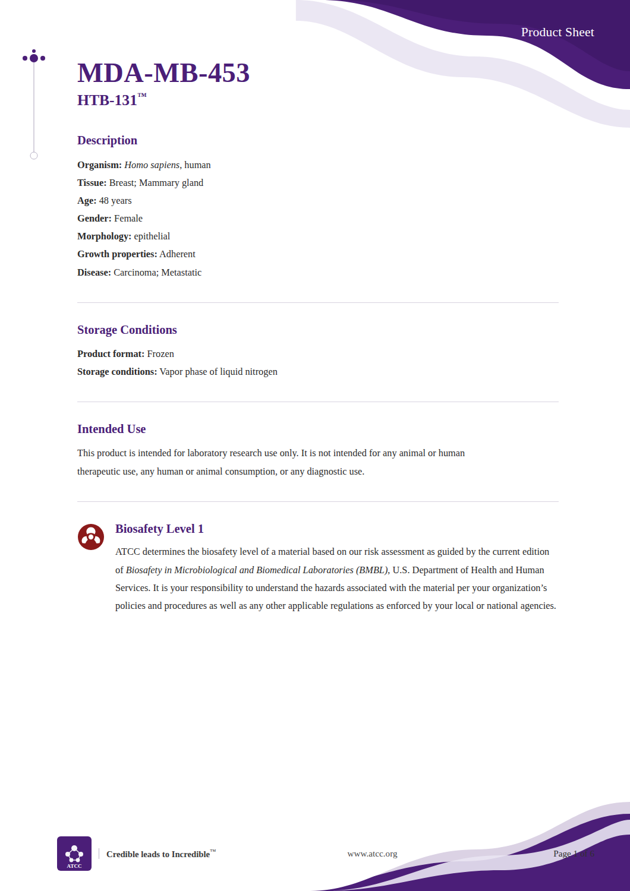Product Sheet
MDA-MB-453
HTB-131™
Description
Organism: Homo sapiens, human
Tissue: Breast; Mammary gland
Age: 48 years
Gender: Female
Morphology: epithelial
Growth properties: Adherent
Disease: Carcinoma; Metastatic
Storage Conditions
Product format: Frozen
Storage conditions: Vapor phase of liquid nitrogen
Intended Use
This product is intended for laboratory research use only. It is not intended for any animal or human therapeutic use, any human or animal consumption, or any diagnostic use.
Biosafety Level 1
ATCC determines the biosafety level of a material based on our risk assessment as guided by the current edition of Biosafety in Microbiological and Biomedical Laboratories (BMBL), U.S. Department of Health and Human Services. It is your responsibility to understand the hazards associated with the material per your organization’s policies and procedures as well as any other applicable regulations as enforced by your local or national agencies.
ATCC
Credible leads to Incredible™
www.atcc.org
Page 1 of 6